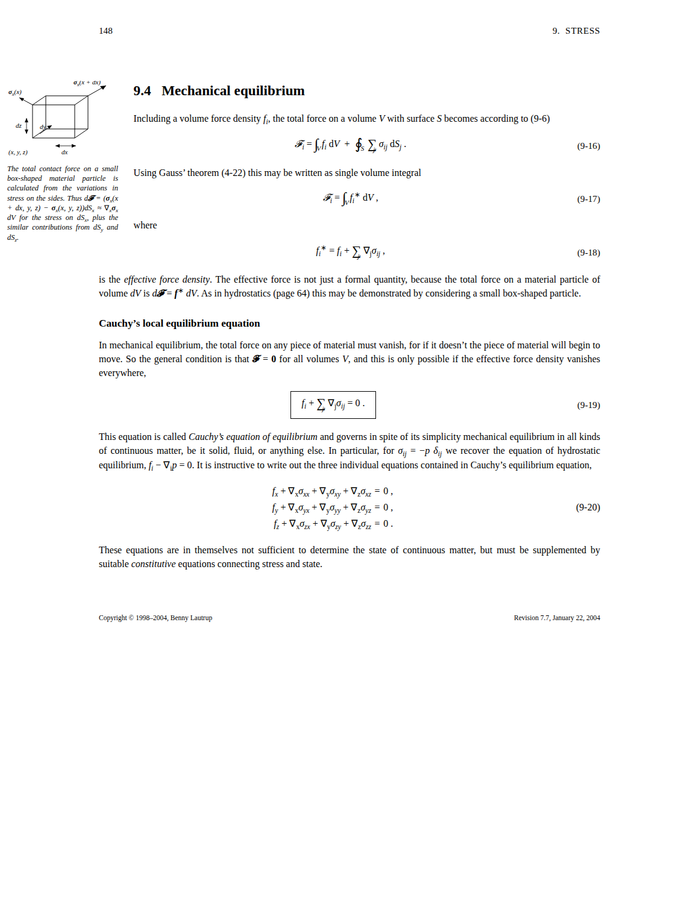148 9. STRESS
σx(x) σx(x + dx) dz dy dx (x, y, z)
The total contact force on a small box-shaped material particle is calculated from the variations in stress on the sides. Thus d𝓕 = (σx(x + dx, y, z) − σx(x, y, z))dSx ≈ ∇xσx dV for the stress on dSx, plus the similar contributions from dSy and dSz.
9.4 Mechanical equilibrium
Including a volume force density fi, the total force on a volume V with surface S becomes according to (9-6)
𝓕i = ∫Vfi dV + ∮S ∑j σij dSj .
(9-16)
Using Gauss’ theorem (4-22) this may be written as single volume integral
𝓕i = ∫Vfi∗ dV ,
(9-17)
where
fi∗ = fi + ∑j ∇jσij ,
(9-18)
is the effective force density. The effective force is not just a formal quantity, because the total force on a material particle of volume dV is d𝓕 = f∗ dV. As in hydrostatics (page 64) this may be demonstrated by considering a small box-shaped particle.
Cauchy’s local equilibrium equation
In mechanical equilibrium, the total force on any piece of material must vanish, for if it doesn’t the piece of material will begin to move. So the general condition is that 𝓕 = 0 for all volumes V, and this is only possible if the effective force density vanishes everywhere,
fi + ∑j ∇jσij = 0 .
(9-19)
This equation is called Cauchy’s equation of equilibrium and governs in spite of its simplicity mechanical equilibrium in all kinds of continuous matter, be it solid, fluid, or anything else. In particular, for σij = −p δij we recover the equation of hydrostatic equilibrium, fi − ∇ip = 0. It is instructive to write out the three individual equations contained in Cauchy’s equilibrium equation,
fx + ∇xσxx + ∇yσxy + ∇zσxz = 0 ,
fy + ∇xσyx + ∇yσyy + ∇zσyz = 0 ,
fz + ∇xσzx + ∇yσzy + ∇zσzz = 0 .
(9-20)
These equations are in themselves not sufficient to determine the state of continuous matter, but must be supplemented by suitable constitutive equations connecting stress and state.
Copyright © 1998–2004, Benny Lautrup Revision 7.7, January 22, 2004